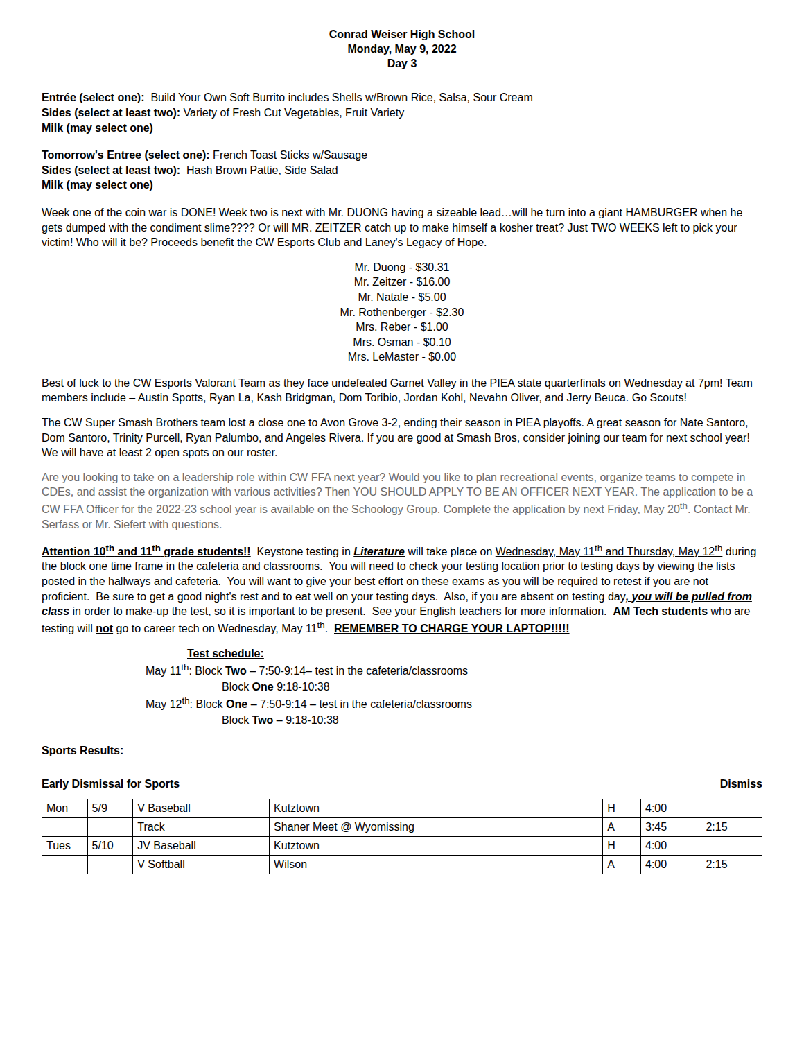Conrad Weiser High School
Monday, May 9, 2022
Day 3
Entrée (select one): Build Your Own Soft Burrito includes Shells w/Brown Rice, Salsa, Sour Cream
Sides (select at least two): Variety of Fresh Cut Vegetables, Fruit Variety
Milk (may select one)
Tomorrow's Entree (select one): French Toast Sticks w/Sausage
Sides (select at least two): Hash Brown Pattie, Side Salad
Milk (may select one)
Week one of the coin war is DONE! Week two is next with Mr. DUONG having a sizeable lead…will he turn into a giant HAMBURGER when he gets dumped with the condiment slime???? Or will MR. ZEITZER catch up to make himself a kosher treat? Just TWO WEEKS left to pick your victim! Who will it be? Proceeds benefit the CW Esports Club and Laney's Legacy of Hope.
Mr. Duong - $30.31
Mr. Zeitzer - $16.00
Mr. Natale - $5.00
Mr. Rothenberger - $2.30
Mrs. Reber - $1.00
Mrs. Osman - $0.10
Mrs. LeMaster - $0.00
Best of luck to the CW Esports Valorant Team as they face undefeated Garnet Valley in the PIEA state quarterfinals on Wednesday at 7pm! Team members include – Austin Spotts, Ryan La, Kash Bridgman, Dom Toribio, Jordan Kohl, Nevahn Oliver, and Jerry Beuca. Go Scouts!
The CW Super Smash Brothers team lost a close one to Avon Grove 3-2, ending their season in PIEA playoffs. A great season for Nate Santoro, Dom Santoro, Trinity Purcell, Ryan Palumbo, and Angeles Rivera. If you are good at Smash Bros, consider joining our team for next school year! We will have at least 2 open spots on our roster.
Are you looking to take on a leadership role within CW FFA next year? Would you like to plan recreational events, organize teams to compete in CDEs, and assist the organization with various activities? Then YOU SHOULD APPLY TO BE AN OFFICER NEXT YEAR. The application to be a CW FFA Officer for the 2022-23 school year is available on the Schoology Group. Complete the application by next Friday, May 20th. Contact Mr. Serfass or Mr. Siefert with questions.
Attention 10th and 11th grade students!! Keystone testing in Literature will take place on Wednesday, May 11th and Thursday, May 12th during the block one time frame in the cafeteria and classrooms. You will need to check your testing location prior to testing days by viewing the lists posted in the hallways and cafeteria. You will want to give your best effort on these exams as you will be required to retest if you are not proficient. Be sure to get a good night's rest and to eat well on your testing days. Also, if you are absent on testing day, you will be pulled from class in order to make-up the test, so it is important to be present. See your English teachers for more information. AM Tech students who are testing will not go to career tech on Wednesday, May 11th. REMEMBER TO CHARGE YOUR LAPTOP!!!!!
Test schedule:
May 11th: Block Two – 7:50-9:14– test in the cafeteria/classrooms
Block One 9:18-10:38
May 12th: Block One – 7:50-9:14 – test in the cafeteria/classrooms
Block Two – 9:18-10:38
Sports Results:
Early Dismissal for Sports Dismiss
| Mon | 5/9 | V Baseball | Kutztown | H | 4:00 | |
| | | Track | Shaner Meet @ Wyomissing | A | 3:45 | 2:15 |
| Tues | 5/10 | JV Baseball | Kutztown | H | 4:00 | |
| | | V Softball | Wilson | A | 4:00 | 2:15 |